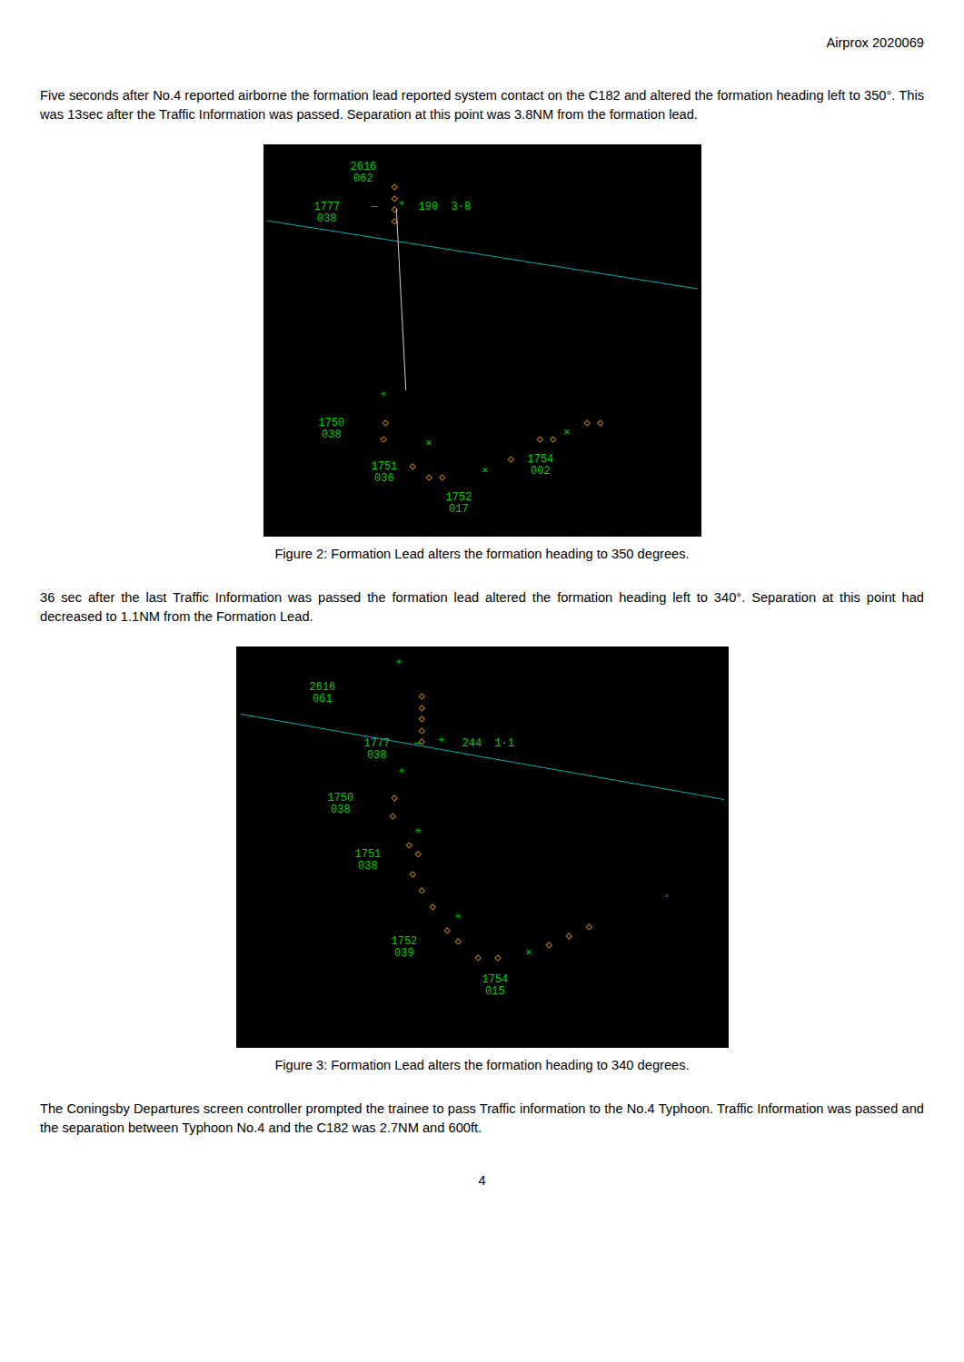Airprox 2020069
Five seconds after No.4 reported airborne the formation lead reported system contact on the C182 and altered the formation heading left to 350°. This was 13sec after the Traffic Information was passed. Separation at this point was 3.8NM from the formation lead.
2616 062 ◇ ◇ ◇ ◇ 1777 038 — ✳ 190 3·8 ✳ 1750 038 ◇ ◇ ✕ 1751 036 ◇ ◇ ◇ ✕ ◇ 1754 002 ◇ ◇ ✕ ◇ ◇ 1752 017
Figure 2: Formation Lead alters the formation heading to 350 degrees.
36 sec after the last Traffic Information was passed the formation lead altered the formation heading left to 340°. Separation at this point had decreased to 1.1NM from the Formation Lead.
✳ 2616 061 ◇ ◇ ◇ ◇ ◇ 1777 038 — ✳ 244 1·1 ✳ 1750 038 ◇ ◇ ✳ ◇ 1751 038 ◇ ◇ ◇ ◇ ✳ ◇ 1752 039 ◇ ◇ ◇ ✕ ◇ ◇ ◇ 1754 015 ▫
Figure 3: Formation Lead alters the formation heading to 340 degrees.
The Coningsby Departures screen controller prompted the trainee to pass Traffic information to the No.4 Typhoon. Traffic Information was passed and the separation between Typhoon No.4 and the C182 was 2.7NM and 600ft.
4